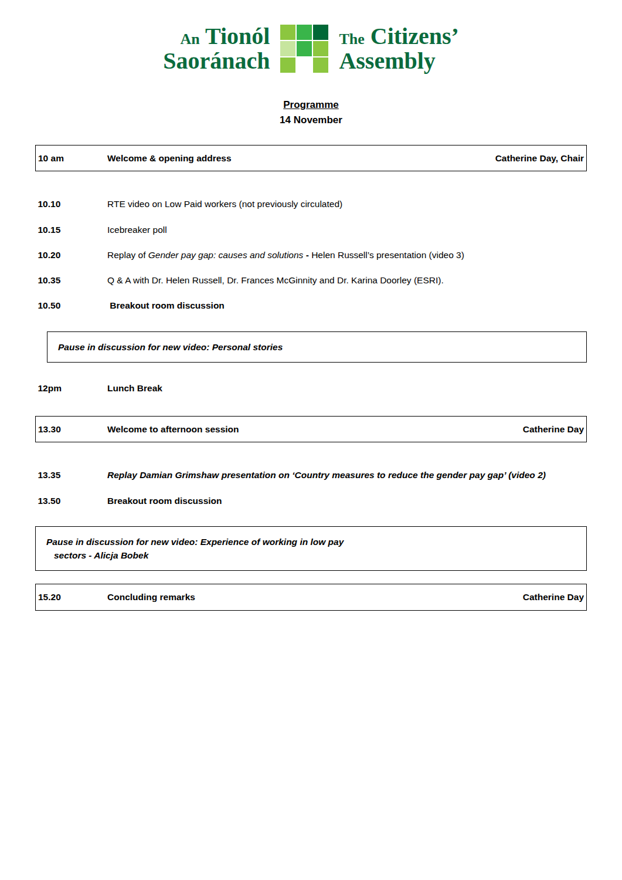| An Tionól Saoránach | | The Citizens’ Assembly |
Programme
14 November
| 10 am | Welcome & opening address Catherine Day, Chair |
| 10.10 | RTE video on Low Paid workers (not previously circulated) |
| 10.15 | Icebreaker poll |
| 10.20 | Replay of Gender pay gap: causes and solutions - Helen Russell’s presentation (video 3) |
| 10.35 | Q & A with Dr. Helen Russell, Dr. Frances McGinnity and Dr. Karina Doorley (ESRI). |
| 10.50 | Breakout room discussion |
Pause in discussion for new video: Personal stories
| 12pm | Lunch Break |
| 13.30 | Welcome to afternoon session Catherine Day |
| 13.35 | Replay Damian Grimshaw presentation on ‘Country measures to reduce the gender pay gap’ (video 2) |
| 13.50 | Breakout room discussion |
Pause in discussion for new video: Experience of working in low pay
sectors - Alicja Bobek
| 15.20 | Concluding remarks Catherine Day |